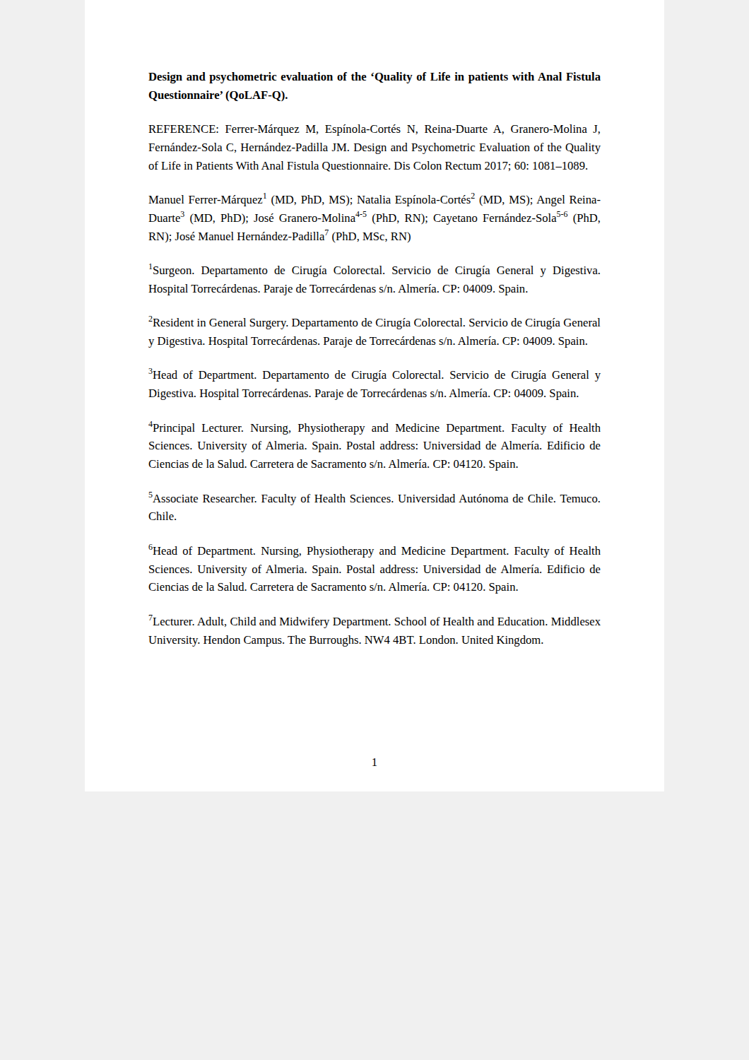Design and psychometric evaluation of the ‘Quality of Life in patients with Anal Fistula Questionnaire’ (QoLAF-Q).
REFERENCE: Ferrer-Márquez M, Espínola-Cortés N, Reina-Duarte A, Granero-Molina J, Fernández-Sola C, Hernández-Padilla JM. Design and Psychometric Evaluation of the Quality of Life in Patients With Anal Fistula Questionnaire. Dis Colon Rectum 2017; 60: 1081–1089.
Manuel Ferrer-Márquez1 (MD, PhD, MS); Natalia Espínola-Cortés2 (MD, MS); Angel Reina-Duarte3 (MD, PhD); José Granero-Molina4-5 (PhD, RN); Cayetano Fernández-Sola5-6 (PhD, RN); José Manuel Hernández-Padilla7 (PhD, MSc, RN)
1Surgeon. Departamento de Cirugía Colorectal. Servicio de Cirugía General y Digestiva. Hospital Torrecárdenas. Paraje de Torrecárdenas s/n. Almería. CP: 04009. Spain.
2Resident in General Surgery. Departamento de Cirugía Colorectal. Servicio de Cirugía General y Digestiva. Hospital Torrecárdenas. Paraje de Torrecárdenas s/n. Almería. CP: 04009. Spain.
3Head of Department. Departamento de Cirugía Colorectal. Servicio de Cirugía General y Digestiva. Hospital Torrecárdenas. Paraje de Torrecárdenas s/n. Almería. CP: 04009. Spain.
4Principal Lecturer. Nursing, Physiotherapy and Medicine Department. Faculty of Health Sciences. University of Almeria. Spain. Postal address: Universidad de Almería. Edificio de Ciencias de la Salud. Carretera de Sacramento s/n. Almería. CP: 04120. Spain.
5Associate Researcher. Faculty of Health Sciences. Universidad Autónoma de Chile. Temuco. Chile.
6Head of Department. Nursing, Physiotherapy and Medicine Department. Faculty of Health Sciences. University of Almeria. Spain. Postal address: Universidad de Almería. Edificio de Ciencias de la Salud. Carretera de Sacramento s/n. Almería. CP: 04120. Spain.
7Lecturer. Adult, Child and Midwifery Department. School of Health and Education. Middlesex University. Hendon Campus. The Burroughs. NW4 4BT. London. United Kingdom.
1